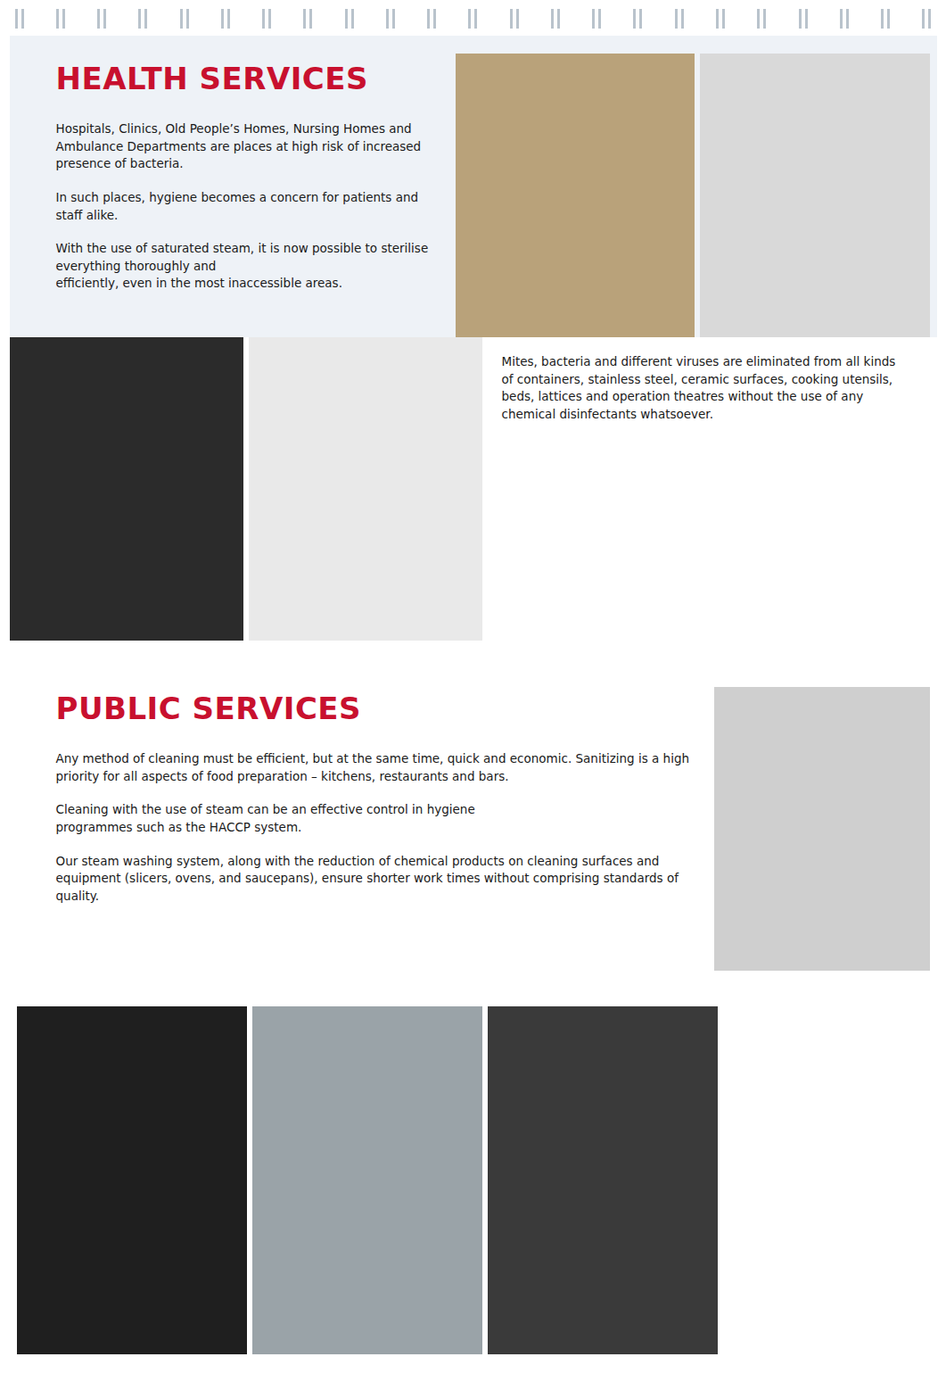HEALTH SERVICES
Hospitals, Clinics, Old People’s Homes, Nursing Homes and Ambulance Departments are places at high risk of increased presence of bacteria.
In such places, hygiene becomes a concern for patients and staff alike.
With the use of saturated steam, it is now possible to sterilise everything thoroughly and
efficiently, even in the most inaccessible areas.
Mites, bacteria and different viruses are eliminated from all kinds of containers, stainless steel, ceramic surfaces, cooking utensils, beds, lattices and operation theatres without the use of any chemical disinfectants whatsoever.
PUBLIC SERVICES
Any method of cleaning must be efficient, but at the same time, quick and economic. Sanitizing is a high priority for all aspects of food preparation – kitchens, restaurants and bars.
Cleaning with the use of steam can be an effective control in hygiene
programmes such as the HACCP system.
Our steam washing system, along with the reduction of chemical products on cleaning surfaces and equipment (slicers, ovens, and saucepans), ensure shorter work times without comprising standards of quality.